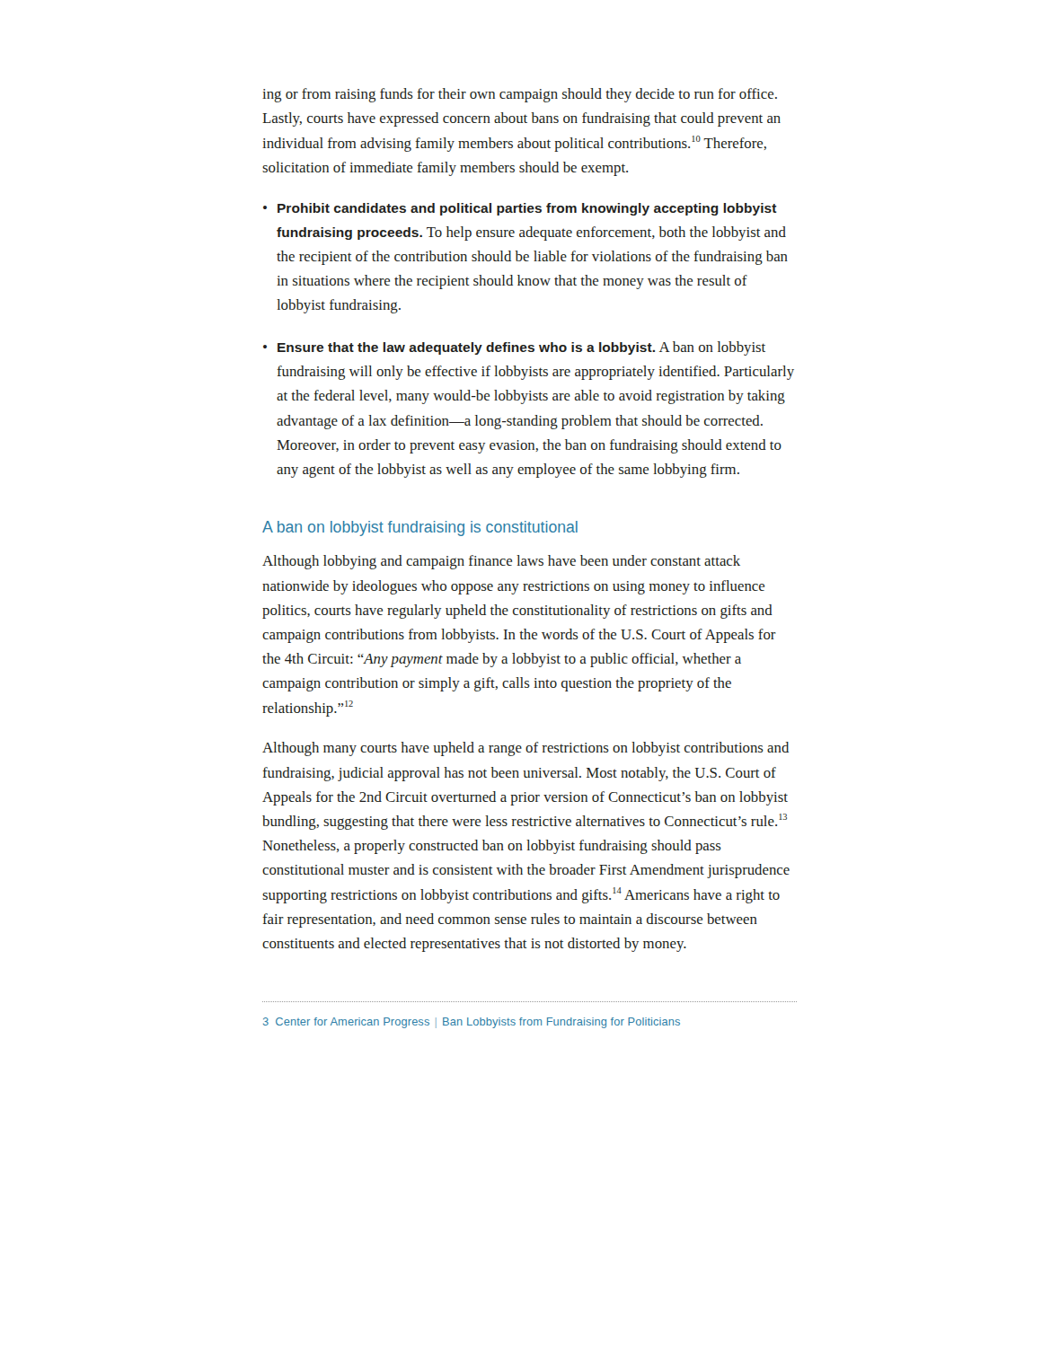ing or from raising funds for their own campaign should they decide to run for office. Lastly, courts have expressed concern about bans on fundraising that could prevent an individual from advising family members about political contributions.10 Therefore, solicitation of immediate family members should be exempt.
Prohibit candidates and political parties from knowingly accepting lobbyist fundraising proceeds. To help ensure adequate enforcement, both the lobbyist and the recipient of the contribution should be liable for violations of the fundraising ban in situations where the recipient should know that the money was the result of lobbyist fundraising.
Ensure that the law adequately defines who is a lobbyist. A ban on lobbyist fundraising will only be effective if lobbyists are appropriately identified. Particularly at the federal level, many would-be lobbyists are able to avoid registration by taking advantage of a lax definition—a long-standing problem that should be corrected. Moreover, in order to prevent easy evasion, the ban on fundraising should extend to any agent of the lobbyist as well as any employee of the same lobbying firm.
A ban on lobbyist fundraising is constitutional
Although lobbying and campaign finance laws have been under constant attack nationwide by ideologues who oppose any restrictions on using money to influence politics, courts have regularly upheld the constitutionality of restrictions on gifts and campaign contributions from lobbyists. In the words of the U.S. Court of Appeals for the 4th Circuit: “Any payment made by a lobbyist to a public official, whether a campaign contribution or simply a gift, calls into question the propriety of the relationship.”12
Although many courts have upheld a range of restrictions on lobbyist contributions and fundraising, judicial approval has not been universal. Most notably, the U.S. Court of Appeals for the 2nd Circuit overturned a prior version of Connecticut’s ban on lobbyist bundling, suggesting that there were less restrictive alternatives to Connecticut’s rule.13 Nonetheless, a properly constructed ban on lobbyist fundraising should pass constitutional muster and is consistent with the broader First Amendment jurisprudence supporting restrictions on lobbyist contributions and gifts.14 Americans have a right to fair representation, and need common sense rules to maintain a discourse between constituents and elected representatives that is not distorted by money.
3 Center for American Progress|Ban Lobbyists from Fundraising for Politicians